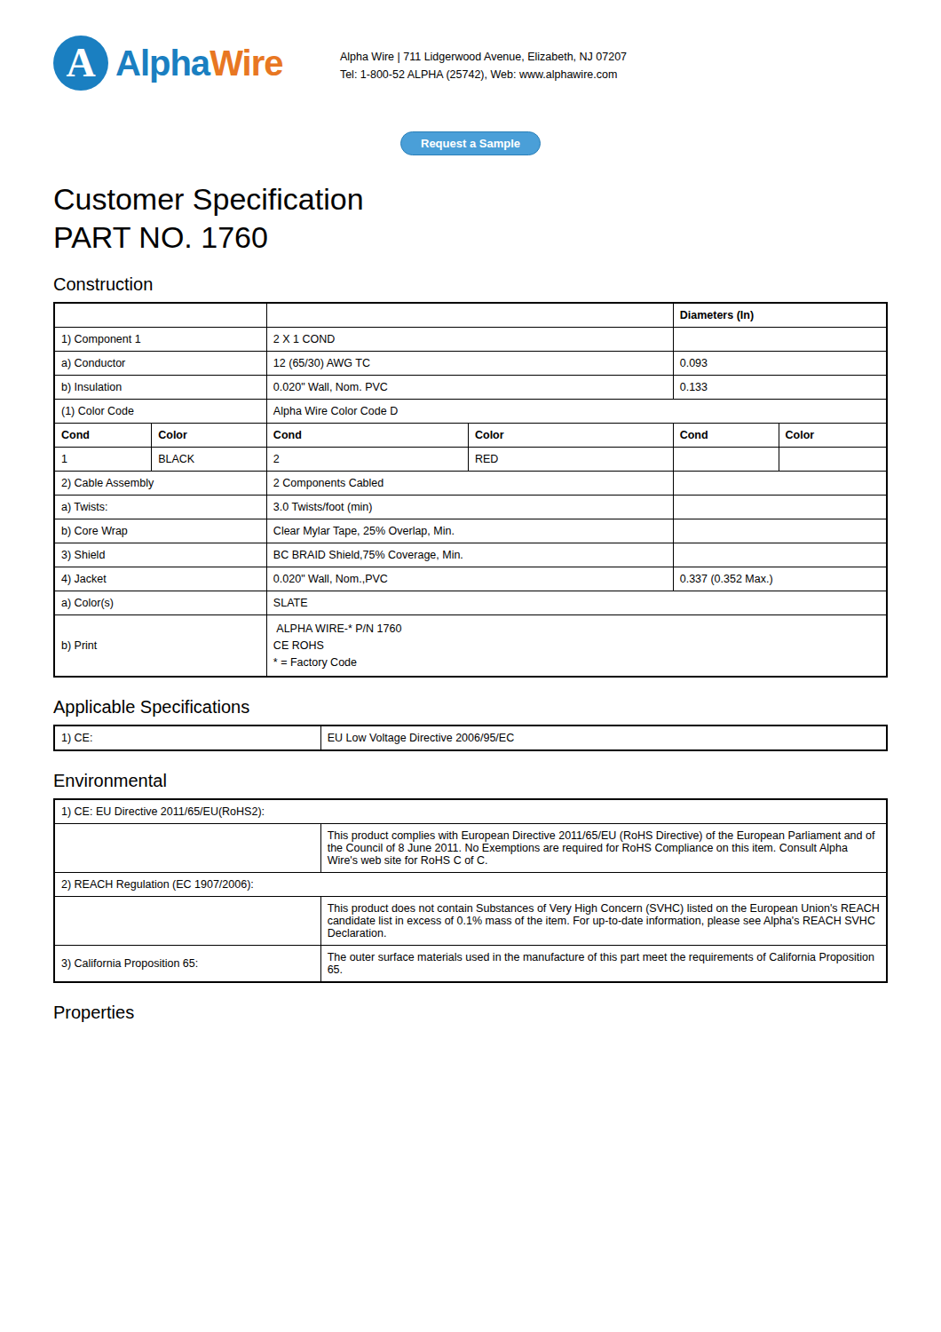AAlpha Wire
Alpha Wire | 711 Lidgerwood Avenue, Elizabeth, NJ 07207
Tel: 1-800-52 ALPHA (25742), Web: www.alphawire.com
Request a Sample
Customer Specification
PART NO. 1760
Construction
| | | Diameters (In) |
| 1) Component 1 | 2 X 1 COND | |
| a) Conductor | 12 (65/30) AWG TC | 0.093 |
| b) Insulation | 0.020" Wall, Nom. PVC | 0.133 |
| (1) Color Code | Alpha Wire Color Code D |
| Cond | Color | Cond | Color | Cond | Color |
| 1 | BLACK | 2 | RED | | |
| 2) Cable Assembly | 2 Components Cabled | |
| a) Twists: | 3.0 Twists/foot (min) | |
| b) Core Wrap | Clear Mylar Tape, 25% Overlap, Min. | |
| 3) Shield | BC BRAID Shield,75% Coverage, Min. | |
| 4) Jacket | 0.020" Wall, Nom.,PVC | 0.337 (0.352 Max.) |
| a) Color(s) | SLATE |
| b) Print | ALPHA WIRE-* P/N 1760 CE ROHS * = Factory Code |
Applicable Specifications
| 1) CE: | EU Low Voltage Directive 2006/95/EC |
Environmental
| 1) CE: EU Directive 2011/65/EU(RoHS2): |
| | This product complies with European Directive 2011/65/EU (RoHS Directive) of the European Parliament and of the Council of 8 June 2011. No Exemptions are required for RoHS Compliance on this item. Consult Alpha Wire's web site for RoHS C of C. |
| 2) REACH Regulation (EC 1907/2006): |
| | This product does not contain Substances of Very High Concern (SVHC) listed on the European Union's REACH candidate list in excess of 0.1% mass of the item. For up-to-date information, please see Alpha's REACH SVHC Declaration. |
| 3) California Proposition 65: | The outer surface materials used in the manufacture of this part meet the requirements of California Proposition 65. |
Properties